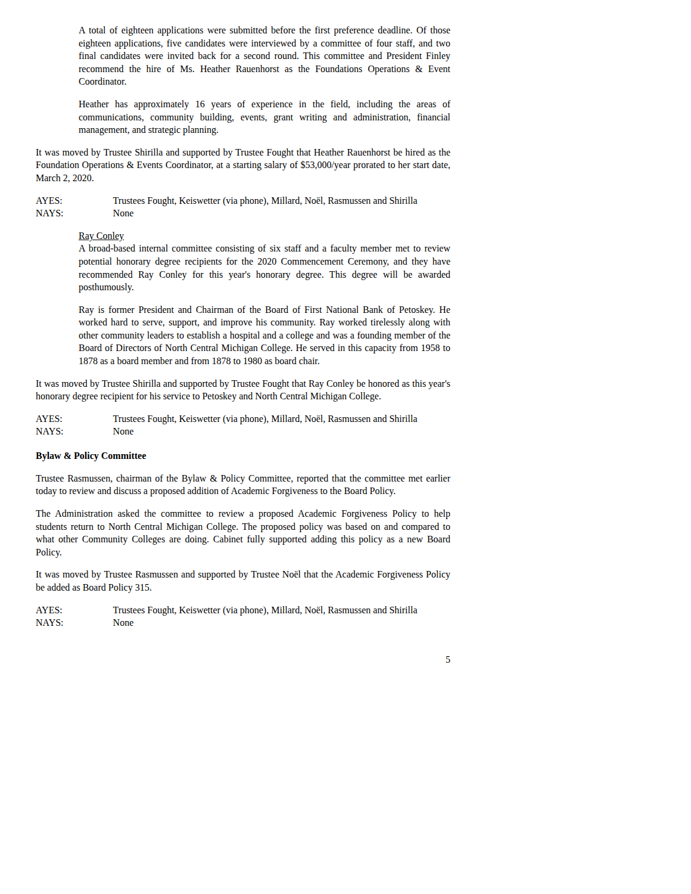A total of eighteen applications were submitted before the first preference deadline. Of those eighteen applications, five candidates were interviewed by a committee of four staff, and two final candidates were invited back for a second round. This committee and President Finley recommend the hire of Ms. Heather Rauenhorst as the Foundations Operations & Event Coordinator.
Heather has approximately 16 years of experience in the field, including the areas of communications, community building, events, grant writing and administration, financial management, and strategic planning.
It was moved by Trustee Shirilla and supported by Trustee Fought that Heather Rauenhorst be hired as the Foundation Operations & Events Coordinator, at a starting salary of $53,000/year prorated to her start date, March 2, 2020.
| AYES: | Trustees Fought, Keiswetter (via phone), Millard, Noël, Rasmussen and Shirilla |
| NAYS: | None |
Ray Conley
A broad-based internal committee consisting of six staff and a faculty member met to review potential honorary degree recipients for the 2020 Commencement Ceremony, and they have recommended Ray Conley for this year's honorary degree. This degree will be awarded posthumously.
Ray is former President and Chairman of the Board of First National Bank of Petoskey. He worked hard to serve, support, and improve his community. Ray worked tirelessly along with other community leaders to establish a hospital and a college and was a founding member of the Board of Directors of North Central Michigan College. He served in this capacity from 1958 to 1878 as a board member and from 1878 to 1980 as board chair.
It was moved by Trustee Shirilla and supported by Trustee Fought that Ray Conley be honored as this year's honorary degree recipient for his service to Petoskey and North Central Michigan College.
| AYES: | Trustees Fought, Keiswetter (via phone), Millard, Noël, Rasmussen and Shirilla |
| NAYS: | None |
Bylaw & Policy Committee
Trustee Rasmussen, chairman of the Bylaw & Policy Committee, reported that the committee met earlier today to review and discuss a proposed addition of Academic Forgiveness to the Board Policy.
The Administration asked the committee to review a proposed Academic Forgiveness Policy to help students return to North Central Michigan College. The proposed policy was based on and compared to what other Community Colleges are doing. Cabinet fully supported adding this policy as a new Board Policy.
It was moved by Trustee Rasmussen and supported by Trustee Noël that the Academic Forgiveness Policy be added as Board Policy 315.
| AYES: | Trustees Fought, Keiswetter (via phone), Millard, Noël, Rasmussen and Shirilla |
| NAYS: | None |
5